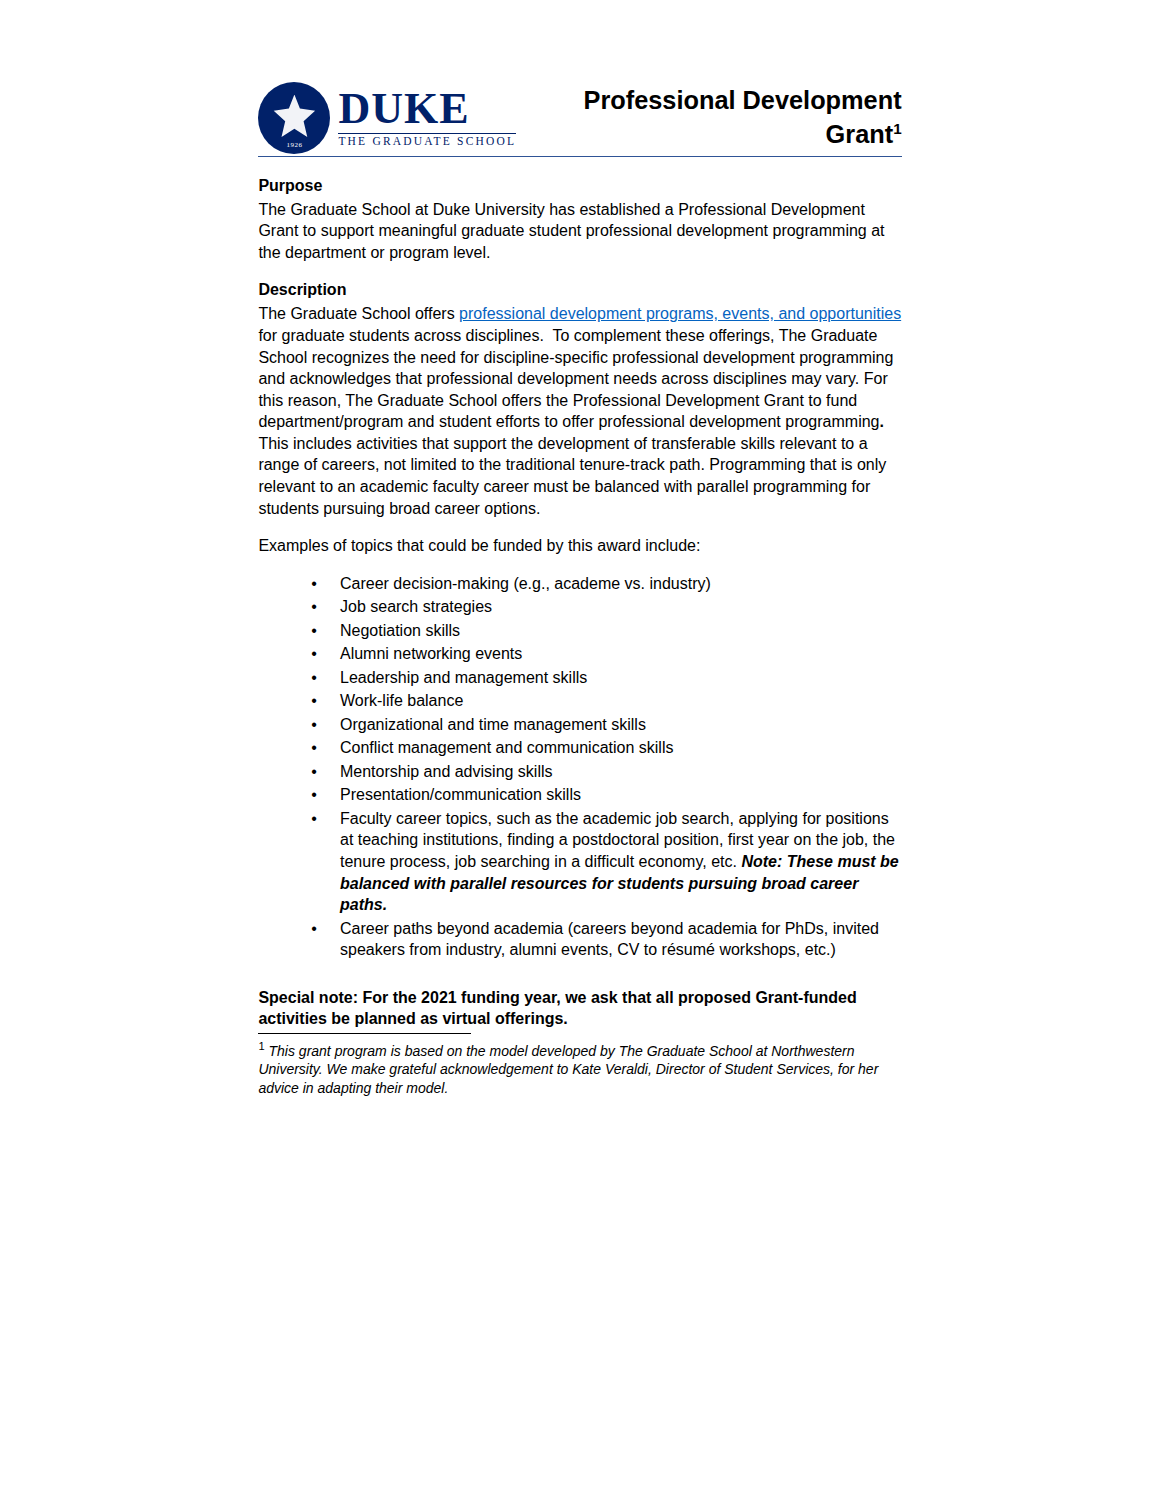1926
DUKE
The Graduate School
Professional Development Grant1
Purpose
The Graduate School at Duke University has established a Professional Development Grant to support meaningful graduate student professional development programming at the department or program level.
Description
The Graduate School offers professional development programs, events, and opportunities for graduate students across disciplines. To complement these offerings, The Graduate School recognizes the need for discipline-specific professional development programming and acknowledges that professional development needs across disciplines may vary. For this reason, The Graduate School offers the Professional Development Grant to fund department/program and student efforts to offer professional development programming. This includes activities that support the development of transferable skills relevant to a range of careers, not limited to the traditional tenure-track path. Programming that is only relevant to an academic faculty career must be balanced with parallel programming for students pursuing broad career options.
Examples of topics that could be funded by this award include:
Career decision-making (e.g., academe vs. industry)
Job search strategies
Negotiation skills
Alumni networking events
Leadership and management skills
Work-life balance
Organizational and time management skills
Conflict management and communication skills
Mentorship and advising skills
Presentation/communication skills
Faculty career topics, such as the academic job search, applying for positions at teaching institutions, finding a postdoctoral position, first year on the job, the tenure process, job searching in a difficult economy, etc. Note: These must be balanced with parallel resources for students pursuing broad career paths.
Career paths beyond academia (careers beyond academia for PhDs, invited speakers from industry, alumni events, CV to résumé workshops, etc.)
Special note: For the 2021 funding year, we ask that all proposed Grant-funded activities be planned as virtual offerings.
1 This grant program is based on the model developed by The Graduate School at Northwestern University. We make grateful acknowledgement to Kate Veraldi, Director of Student Services, for her advice in adapting their model.